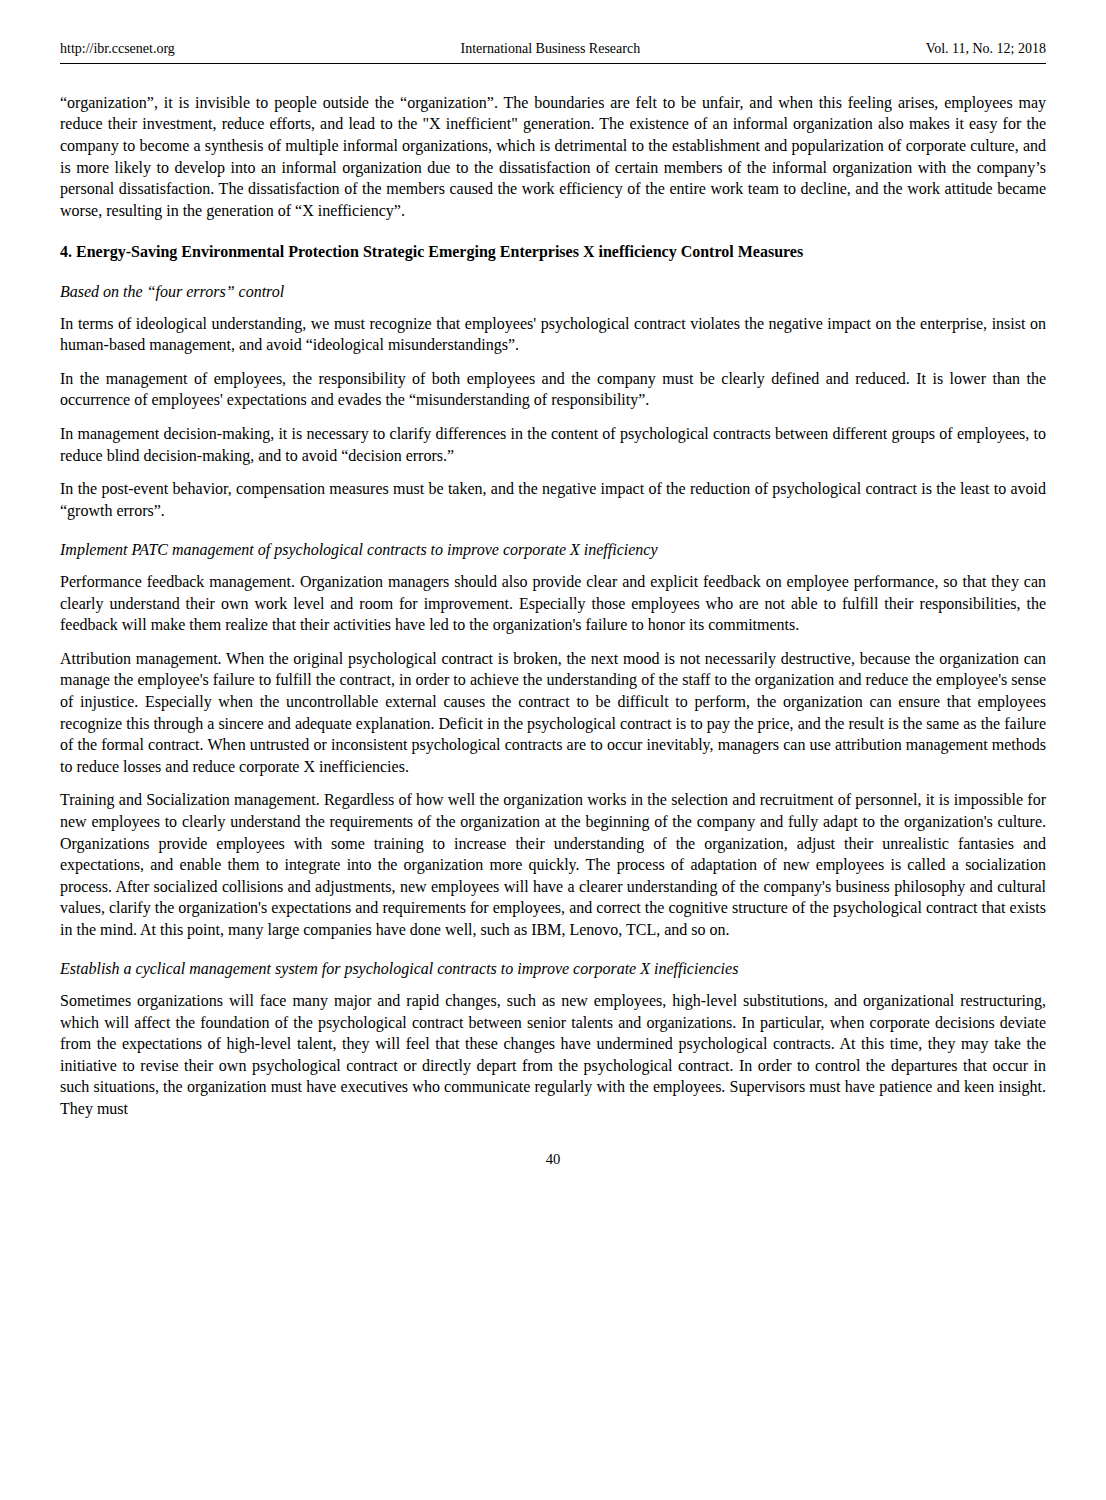http://ibr.ccsenet.org International Business Research Vol. 11, No. 12; 2018
“organization”, it is invisible to people outside the “organization”. The boundaries are felt to be unfair, and when this feeling arises, employees may reduce their investment, reduce efforts, and lead to the "X inefficient" generation. The existence of an informal organization also makes it easy for the company to become a synthesis of multiple informal organizations, which is detrimental to the establishment and popularization of corporate culture, and is more likely to develop into an informal organization due to the dissatisfaction of certain members of the informal organization with the company’s personal dissatisfaction. The dissatisfaction of the members caused the work efficiency of the entire work team to decline, and the work attitude became worse, resulting in the generation of “X inefficiency”.
4. Energy-Saving Environmental Protection Strategic Emerging Enterprises X inefficiency Control Measures
Based on the “four errors” control
In terms of ideological understanding, we must recognize that employees' psychological contract violates the negative impact on the enterprise, insist on human-based management, and avoid “ideological misunderstandings”.
In the management of employees, the responsibility of both employees and the company must be clearly defined and reduced. It is lower than the occurrence of employees' expectations and evades the “misunderstanding of responsibility”.
In management decision-making, it is necessary to clarify differences in the content of psychological contracts between different groups of employees, to reduce blind decision-making, and to avoid “decision errors.”
In the post-event behavior, compensation measures must be taken, and the negative impact of the reduction of psychological contract is the least to avoid “growth errors”.
Implement PATC management of psychological contracts to improve corporate X inefficiency
Performance feedback management. Organization managers should also provide clear and explicit feedback on employee performance, so that they can clearly understand their own work level and room for improvement. Especially those employees who are not able to fulfill their responsibilities, the feedback will make them realize that their activities have led to the organization's failure to honor its commitments.
Attribution management. When the original psychological contract is broken, the next mood is not necessarily destructive, because the organization can manage the employee's failure to fulfill the contract, in order to achieve the understanding of the staff to the organization and reduce the employee's sense of injustice. Especially when the uncontrollable external causes the contract to be difficult to perform, the organization can ensure that employees recognize this through a sincere and adequate explanation. Deficit in the psychological contract is to pay the price, and the result is the same as the failure of the formal contract. When untrusted or inconsistent psychological contracts are to occur inevitably, managers can use attribution management methods to reduce losses and reduce corporate X inefficiencies.
Training and Socialization management. Regardless of how well the organization works in the selection and recruitment of personnel, it is impossible for new employees to clearly understand the requirements of the organization at the beginning of the company and fully adapt to the organization's culture. Organizations provide employees with some training to increase their understanding of the organization, adjust their unrealistic fantasies and expectations, and enable them to integrate into the organization more quickly. The process of adaptation of new employees is called a socialization process. After socialized collisions and adjustments, new employees will have a clearer understanding of the company's business philosophy and cultural values, clarify the organization's expectations and requirements for employees, and correct the cognitive structure of the psychological contract that exists in the mind. At this point, many large companies have done well, such as IBM, Lenovo, TCL, and so on.
Establish a cyclical management system for psychological contracts to improve corporate X inefficiencies
Sometimes organizations will face many major and rapid changes, such as new employees, high-level substitutions, and organizational restructuring, which will affect the foundation of the psychological contract between senior talents and organizations. In particular, when corporate decisions deviate from the expectations of high-level talent, they will feel that these changes have undermined psychological contracts. At this time, they may take the initiative to revise their own psychological contract or directly depart from the psychological contract. In order to control the departures that occur in such situations, the organization must have executives who communicate regularly with the employees. Supervisors must have patience and keen insight. They must
40